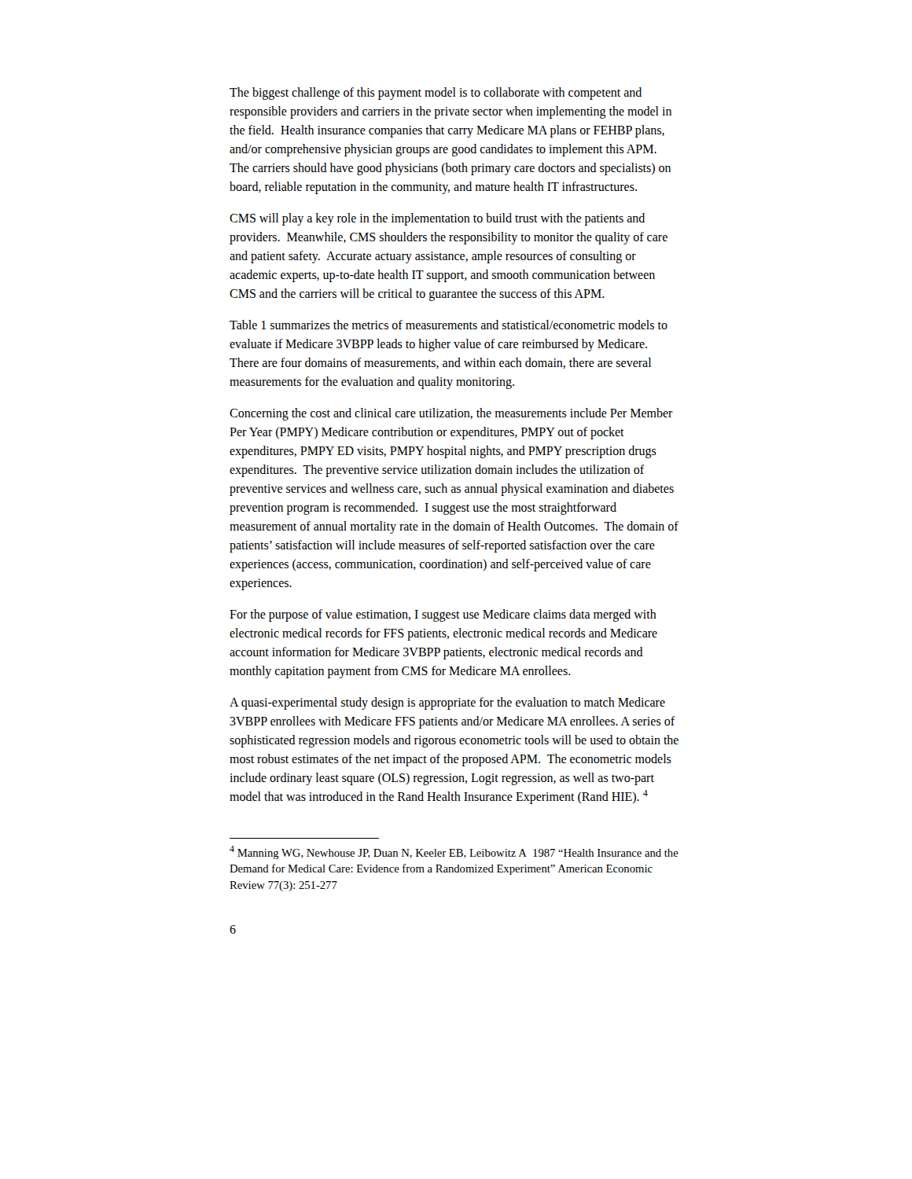The biggest challenge of this payment model is to collaborate with competent and responsible providers and carriers in the private sector when implementing the model in the field. Health insurance companies that carry Medicare MA plans or FEHBP plans, and/or comprehensive physician groups are good candidates to implement this APM. The carriers should have good physicians (both primary care doctors and specialists) on board, reliable reputation in the community, and mature health IT infrastructures.
CMS will play a key role in the implementation to build trust with the patients and providers. Meanwhile, CMS shoulders the responsibility to monitor the quality of care and patient safety. Accurate actuary assistance, ample resources of consulting or academic experts, up-to-date health IT support, and smooth communication between CMS and the carriers will be critical to guarantee the success of this APM.
Table 1 summarizes the metrics of measurements and statistical/econometric models to evaluate if Medicare 3VBPP leads to higher value of care reimbursed by Medicare. There are four domains of measurements, and within each domain, there are several measurements for the evaluation and quality monitoring.
Concerning the cost and clinical care utilization, the measurements include Per Member Per Year (PMPY) Medicare contribution or expenditures, PMPY out of pocket expenditures, PMPY ED visits, PMPY hospital nights, and PMPY prescription drugs expenditures. The preventive service utilization domain includes the utilization of preventive services and wellness care, such as annual physical examination and diabetes prevention program is recommended. I suggest use the most straightforward measurement of annual mortality rate in the domain of Health Outcomes. The domain of patients’ satisfaction will include measures of self-reported satisfaction over the care experiences (access, communication, coordination) and self-perceived value of care experiences.
For the purpose of value estimation, I suggest use Medicare claims data merged with electronic medical records for FFS patients, electronic medical records and Medicare account information for Medicare 3VBPP patients, electronic medical records and monthly capitation payment from CMS for Medicare MA enrollees.
A quasi-experimental study design is appropriate for the evaluation to match Medicare 3VBPP enrollees with Medicare FFS patients and/or Medicare MA enrollees. A series of sophisticated regression models and rigorous econometric tools will be used to obtain the most robust estimates of the net impact of the proposed APM. The econometric models include ordinary least square (OLS) regression, Logit regression, as well as two-part model that was introduced in the Rand Health Insurance Experiment (Rand HIE). 4
4 Manning WG, Newhouse JP, Duan N, Keeler EB, Leibowitz A 1987 “Health Insurance and the Demand for Medical Care: Evidence from a Randomized Experiment” American Economic Review 77(3): 251-277
6